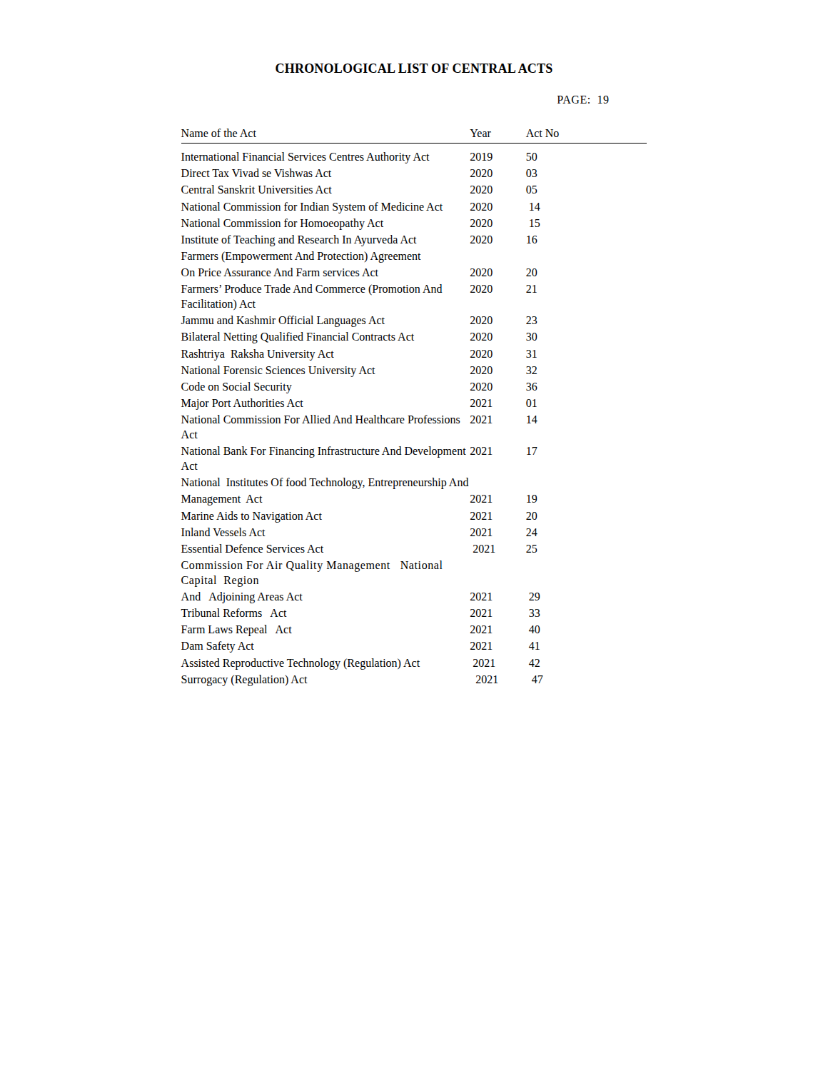CHRONOLOGICAL LIST OF CENTRAL ACTS
PAGE: 19
| Name of the Act | Year | Act No |
| --- | --- | --- |
| International Financial Services Centres Authority Act | 2019 | 50 |
| Direct Tax Vivad se Vishwas Act | 2020 | 03 |
| Central Sanskrit Universities Act | 2020 | 05 |
| National Commission for Indian System of Medicine Act | 2020 | 14 |
| National Commission for Homoeopathy Act | 2020 | 15 |
| Institute of Teaching and Research In Ayurveda Act | 2020 | 16 |
| Farmers (Empowerment And Protection) Agreement | | |
| On Price Assurance And Farm services Act | 2020 | 20 |
| Farmers’ Produce Trade And Commerce (Promotion And Facilitation) Act | 2020 | 21 |
| Jammu and Kashmir Official Languages Act | 2020 | 23 |
| Bilateral Netting Qualified Financial Contracts Act | 2020 | 30 |
| Rashtriya Raksha University Act | 2020 | 31 |
| National Forensic Sciences University Act | 2020 | 32 |
| Code on Social Security | 2020 | 36 |
| Major Port Authorities Act | 2021 | 01 |
| National Commission For Allied And Healthcare Professions Act | 2021 | 14 |
| National Bank For Financing Infrastructure And Development Act | 2021 | 17 |
| National Institutes Of food Technology, Entrepreneurship And | | |
| Management Act | 2021 | 19 |
| Marine Aids to Navigation Act | 2021 | 20 |
| Inland Vessels Act | 2021 | 24 |
| Essential Defence Services Act | 2021 | 25 |
| Commission For Air Quality Management National Capital Region | | |
| And Adjoining Areas Act | 2021 | 29 |
| Tribunal Reforms Act | 2021 | 33 |
| Farm Laws Repeal Act | 2021 | 40 |
| Dam Safety Act | 2021 | 41 |
| Assisted Reproductive Technology (Regulation) Act | 2021 | 42 |
| Surrogacy (Regulation) Act | 2021 | 47 |